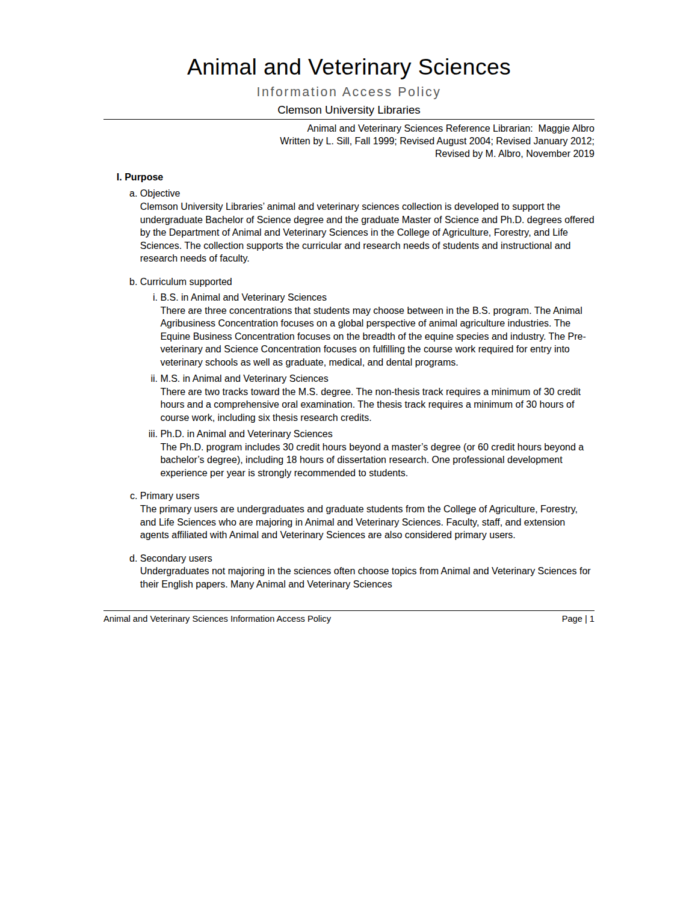Animal and Veterinary Sciences
Information Access Policy
Clemson University Libraries
Animal and Veterinary Sciences Reference Librarian: Maggie Albro
Written by L. Sill, Fall 1999; Revised August 2004; Revised January 2012;
Revised by M. Albro, November 2019
Purpose
Objective
Clemson University Libraries’ animal and veterinary sciences collection is developed to support the undergraduate Bachelor of Science degree and the graduate Master of Science and Ph.D. degrees offered by the Department of Animal and Veterinary Sciences in the College of Agriculture, Forestry, and Life Sciences. The collection supports the curricular and research needs of students and instructional and research needs of faculty.
Curriculum supported
B.S. in Animal and Veterinary Sciences
There are three concentrations that students may choose between in the B.S. program. The Animal Agribusiness Concentration focuses on a global perspective of animal agriculture industries. The Equine Business Concentration focuses on the breadth of the equine species and industry. The Pre-veterinary and Science Concentration focuses on fulfilling the course work required for entry into veterinary schools as well as graduate, medical, and dental programs.
M.S. in Animal and Veterinary Sciences
There are two tracks toward the M.S. degree. The non-thesis track requires a minimum of 30 credit hours and a comprehensive oral examination. The thesis track requires a minimum of 30 hours of course work, including six thesis research credits.
Ph.D. in Animal and Veterinary Sciences
The Ph.D. program includes 30 credit hours beyond a master’s degree (or 60 credit hours beyond a bachelor’s degree), including 18 hours of dissertation research. One professional development experience per year is strongly recommended to students.
Primary users
The primary users are undergraduates and graduate students from the College of Agriculture, Forestry, and Life Sciences who are majoring in Animal and Veterinary Sciences. Faculty, staff, and extension agents affiliated with Animal and Veterinary Sciences are also considered primary users.
Secondary users
Undergraduates not majoring in the sciences often choose topics from Animal and Veterinary Sciences for their English papers. Many Animal and Veterinary Sciences
Animal and Veterinary Sciences Information Access Policy Page | 1